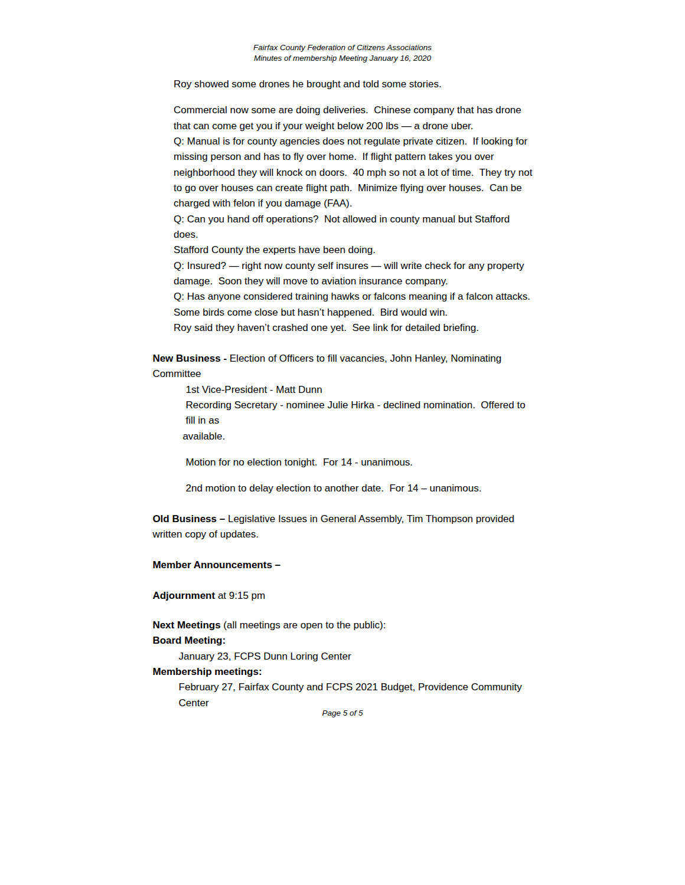Fairfax County Federation of Citizens Associations
Minutes of membership Meeting January 16, 2020
Roy showed some drones he brought and told some stories.
Commercial now some are doing deliveries. Chinese company that has drone that can come get you if your weight below 200 lbs — a drone uber.
Q: Manual is for county agencies does not regulate private citizen. If looking for missing person and has to fly over home. If flight pattern takes you over neighborhood they will knock on doors. 40 mph so not a lot of time. They try not to go over houses can create flight path. Minimize flying over houses. Can be charged with felon if you damage (FAA).
Q: Can you hand off operations? Not allowed in county manual but Stafford does.
Stafford County the experts have been doing.
Q: Insured? — right now county self insures — will write check for any property damage. Soon they will move to aviation insurance company.
Q: Has anyone considered training hawks or falcons meaning if a falcon attacks. Some birds come close but hasn’t happened. Bird would win.
Roy said they haven’t crashed one yet. See link for detailed briefing.
New Business - Election of Officers to fill vacancies, John Hanley, Nominating Committee
1st Vice-President - Matt Dunn
Recording Secretary - nominee Julie Hirka - declined nomination. Offered to fill in as
available.
Motion for no election tonight. For 14 - unanimous.
2nd motion to delay election to another date. For 14 – unanimous.
Old Business – Legislative Issues in General Assembly, Tim Thompson provided written copy of updates.
Member Announcements –
Adjournment at 9:15 pm
Next Meetings (all meetings are open to the public):
Board Meeting:
January 23, FCPS Dunn Loring Center
Membership meetings:
February 27, Fairfax County and FCPS 2021 Budget, Providence Community Center
Page 5 of 5